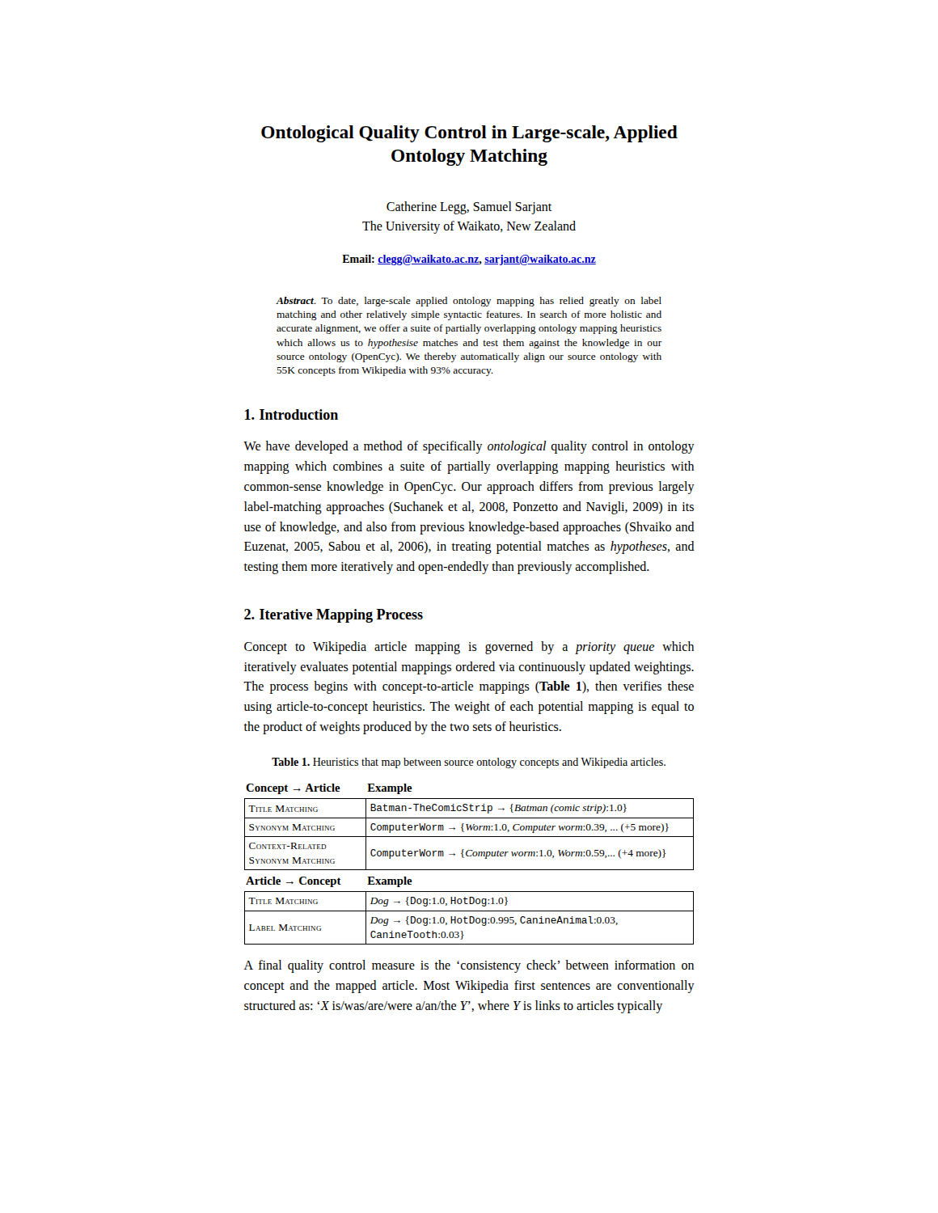Ontological Quality Control in Large-scale, Applied
Ontology Matching
Catherine Legg, Samuel Sarjant
The University of Waikato, New Zealand
Email: clegg@waikato.ac.nz, sarjant@waikato.ac.nz
Abstract. To date, large-scale applied ontology mapping has relied greatly on label matching and other relatively simple syntactic features. In search of more holistic and accurate alignment, we offer a suite of partially overlapping ontology mapping heuristics which allows us to hypothesise matches and test them against the knowledge in our source ontology (OpenCyc). We thereby automatically align our source ontology with 55K concepts from Wikipedia with 93% accuracy.
1. Introduction
We have developed a method of specifically ontological quality control in ontology mapping which combines a suite of partially overlapping mapping heuristics with common-sense knowledge in OpenCyc. Our approach differs from previous largely label-matching approaches (Suchanek et al, 2008, Ponzetto and Navigli, 2009) in its use of knowledge, and also from previous knowledge-based approaches (Shvaiko and Euzenat, 2005, Sabou et al, 2006), in treating potential matches as hypotheses, and testing them more iteratively and open-endedly than previously accomplished.
2. Iterative Mapping Process
Concept to Wikipedia article mapping is governed by a priority queue which iteratively evaluates potential mappings ordered via continuously updated weightings. The process begins with concept-to-article mappings (Table 1), then verifies these using article-to-concept heuristics. The weight of each potential mapping is equal to the product of weights produced by the two sets of heuristics.
Table 1. Heuristics that map between source ontology concepts and Wikipedia articles.
| Concept → Article | Example |
| Title Matching | Batman-TheComicStrip → { Batman (comic strip) :1.0} |
| Synonym Matching | ComputerWorm → { Worm :1.0, Computer worm :0.39, ... (+5 more)} |
| Context-Related Synonym Matching | ComputerWorm → { Computer worm :1.0, Worm :0.59,... (+4 more)} |
| Article → Concept | Example |
| Title Matching | Dog → { Dog :1.0, HotDog :1.0} |
| Label Matching | Dog → { Dog :1.0, HotDog :0.995, CanineAnimal :0.03, CanineTooth :0.03} |
A final quality control measure is the ‘consistency check’ between information on concept and the mapped article. Most Wikipedia first sentences are conventionally structured as: ‘X is/was/are/were a/an/the Y’, where Y is links to articles typically